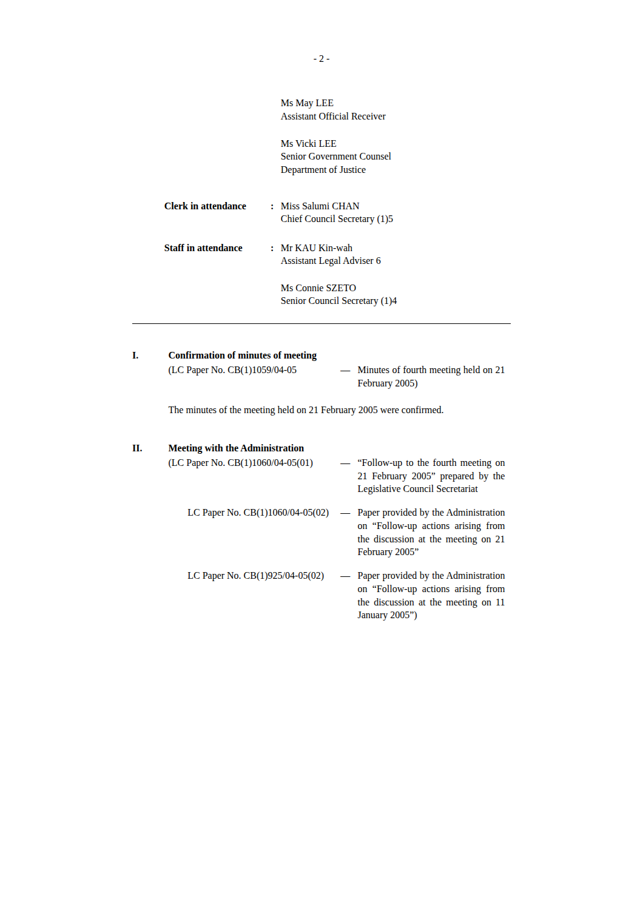- 2 -
Ms May LEE
Assistant Official Receiver
Ms Vicki LEE
Senior Government Counsel
Department of Justice
Clerk in attendance:
Miss Salumi CHAN
Chief Council Secretary (1)5
Staff in attendance:
Mr KAU Kin-wah
Assistant Legal Adviser 6
Ms Connie SZETO
Senior Council Secretary (1)4
I.
Confirmation of minutes of meeting
(LC Paper No. CB(1)1059/04-05
—
Minutes of fourth meeting held on 21 February 2005)
The minutes of the meeting held on 21 February 2005 were confirmed.
II.
Meeting with the Administration
(LC Paper No. CB(1)1060/04-05(01)
—
“Follow-up to the fourth meeting on 21 February 2005” prepared by the Legislative Council Secretariat
LC Paper No. CB(1)1060/04-05(02)
—
Paper provided by the Administration on “Follow-up actions arising from the discussion at the meeting on 21 February 2005”
LC Paper No. CB(1)925/04-05(02)
—
Paper provided by the Administration on “Follow-up actions arising from the discussion at the meeting on 11 January 2005”)